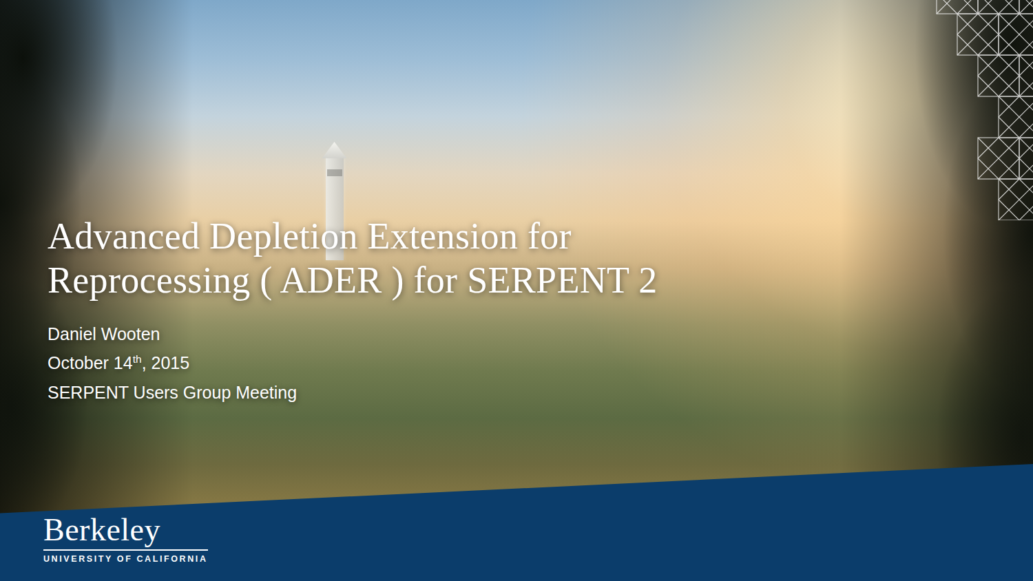Advanced Depletion Extension for
Reprocessing ( ADER ) for SERPENT 2
Daniel Wooten
October 14th, 2015
SERPENT Users Group Meeting
Berkeley
UNIVERSITY OF CALIFORNIA